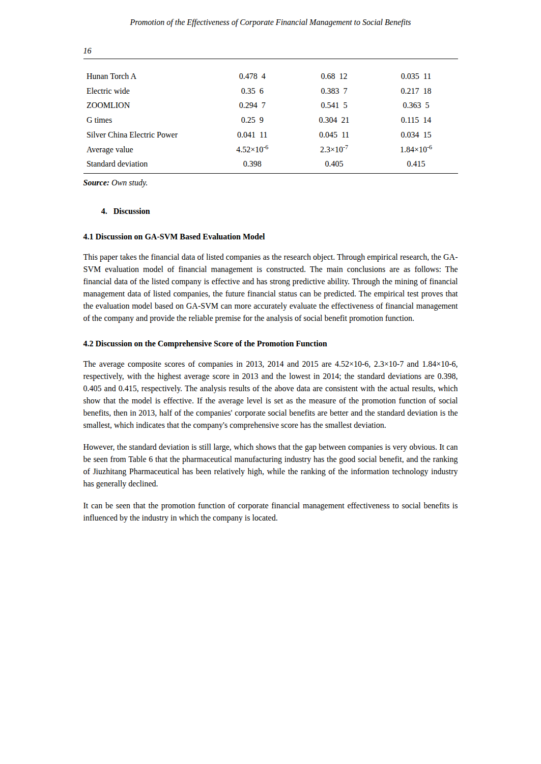Promotion of the Effectiveness of Corporate Financial Management to Social Benefits
16
| Hunan Torch A | 0.478 4 | 0.68 12 | 0.035 11 |
| Electric wide | 0.35 6 | 0.383 7 | 0.217 18 |
| ZOOMLION | 0.294 7 | 0.541 5 | 0.363 5 |
| G times | 0.25 9 | 0.304 21 | 0.115 14 |
| Silver China Electric Power | 0.041 11 | 0.045 11 | 0.034 15 |
| Average value | 4.52×10 -6 | 2.3×10 -7 | 1.84×10 -6 |
| Standard deviation | 0.398 | 0.405 | 0.415 |
Source: Own study.
4. Discussion
4.1 Discussion on GA-SVM Based Evaluation Model
This paper takes the financial data of listed companies as the research object. Through empirical research, the GA-SVM evaluation model of financial management is constructed. The main conclusions are as follows: The financial data of the listed company is effective and has strong predictive ability. Through the mining of financial management data of listed companies, the future financial status can be predicted. The empirical test proves that the evaluation model based on GA-SVM can more accurately evaluate the effectiveness of financial management of the company and provide the reliable premise for the analysis of social benefit promotion function.
4.2 Discussion on the Comprehensive Score of the Promotion Function
The average composite scores of companies in 2013, 2014 and 2015 are 4.52×10-6, 2.3×10-7 and 1.84×10-6, respectively, with the highest average score in 2013 and the lowest in 2014; the standard deviations are 0.398, 0.405 and 0.415, respectively. The analysis results of the above data are consistent with the actual results, which show that the model is effective. If the average level is set as the measure of the promotion function of social benefits, then in 2013, half of the companies' corporate social benefits are better and the standard deviation is the smallest, which indicates that the company's comprehensive score has the smallest deviation.
However, the standard deviation is still large, which shows that the gap between companies is very obvious. It can be seen from Table 6 that the pharmaceutical manufacturing industry has the good social benefit, and the ranking of Jiuzhitang Pharmaceutical has been relatively high, while the ranking of the information technology industry has generally declined.
It can be seen that the promotion function of corporate financial management effectiveness to social benefits is influenced by the industry in which the company is located.